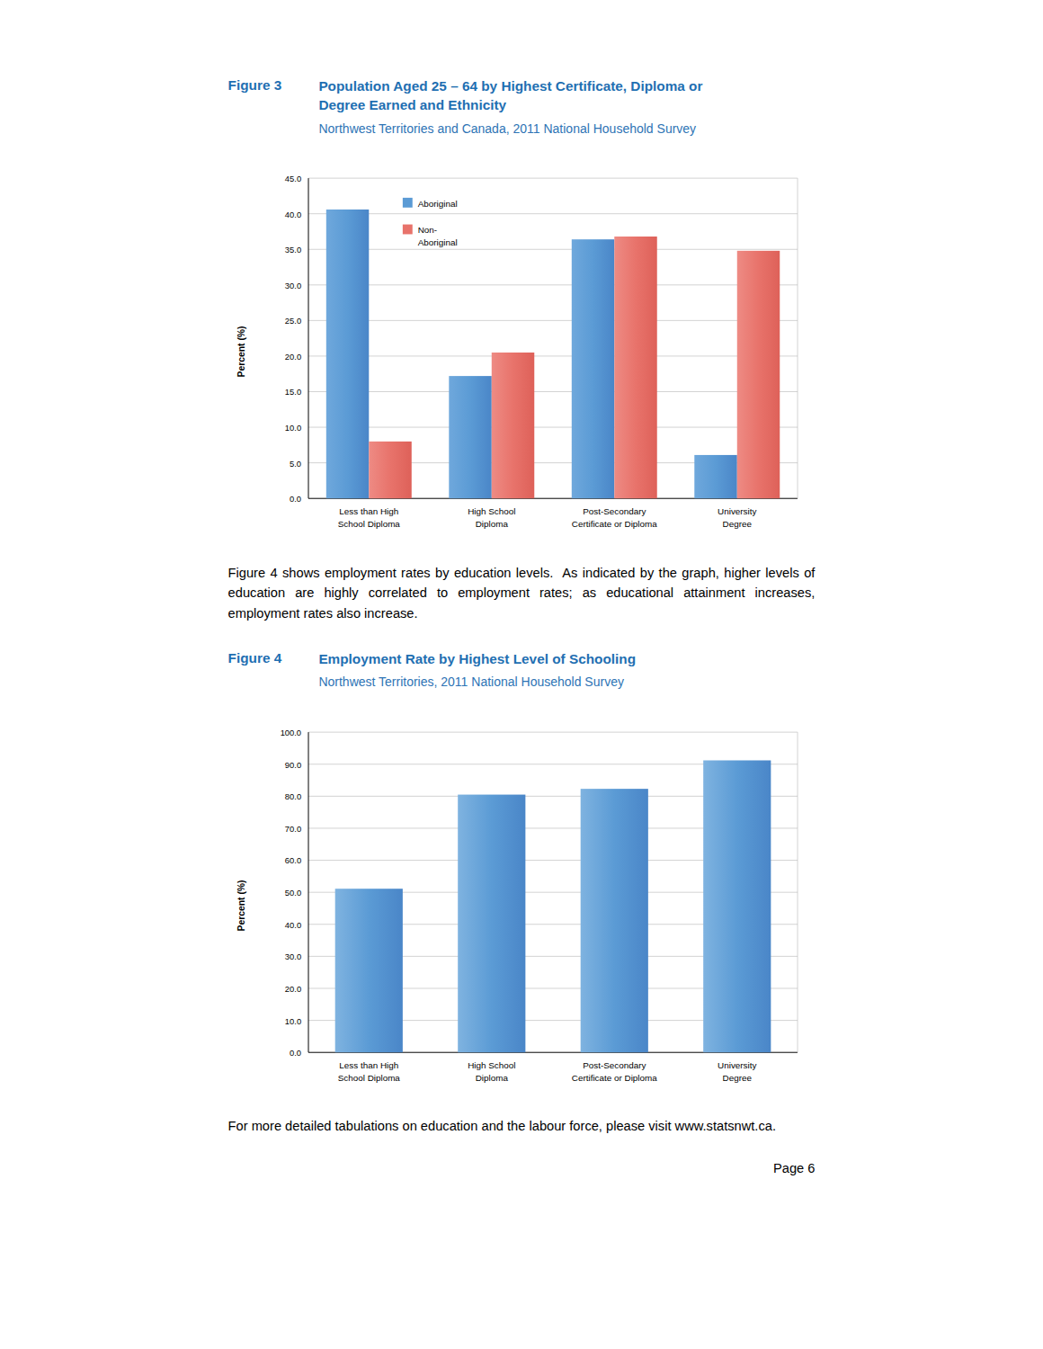Figure 3
Population Aged 25 – 64 by Highest Certificate, Diploma or
Degree Earned and Ethnicity
Northwest Territories and Canada, 2011 National Household Survey
Percent (%) 45.0 40.0 35.0 30.0 25.0 20.0 15.0 10.0 5.0 0.0 Aboriginal Non- Aboriginal Less than High School Diploma High School Diploma Post-Secondary Certificate or Diploma University Degree
Figure 4 shows employment rates by education levels. As indicated by the graph, higher levels of education are highly correlated to employment rates; as educational attainment increases, employment rates also increase.
Figure 4
Employment Rate by Highest Level of Schooling
Northwest Territories, 2011 National Household Survey
Percent (%) 100.0 90.0 80.0 70.0 60.0 50.0 40.0 30.0 20.0 10.0 0.0 Less than High School Diploma High School Diploma Post-Secondary Certificate or Diploma University Degree
For more detailed tabulations on education and the labour force, please visit www.statsnwt.ca.
Page 6